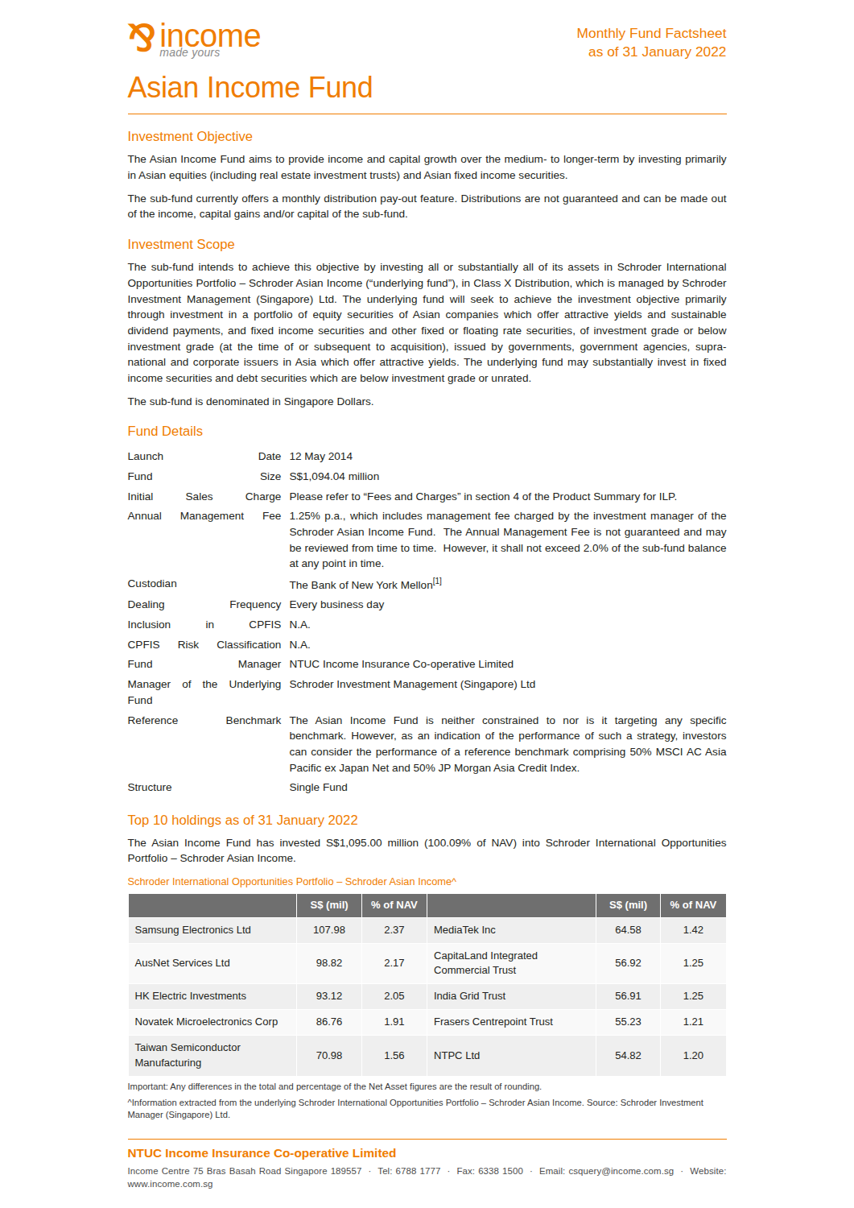⅋ income made yours
Monthly Fund Factsheet
as of 31 January 2022
Asian Income Fund
Investment Objective
The Asian Income Fund aims to provide income and capital growth over the medium- to longer-term by investing primarily in Asian equities (including real estate investment trusts) and Asian fixed income securities.
The sub-fund currently offers a monthly distribution pay-out feature. Distributions are not guaranteed and can be made out of the income, capital gains and/or capital of the sub-fund.
Investment Scope
The sub-fund intends to achieve this objective by investing all or substantially all of its assets in Schroder International Opportunities Portfolio – Schroder Asian Income (“underlying fund”), in Class X Distribution, which is managed by Schroder Investment Management (Singapore) Ltd. The underlying fund will seek to achieve the investment objective primarily through investment in a portfolio of equity securities of Asian companies which offer attractive yields and sustainable dividend payments, and fixed income securities and other fixed or floating rate securities, of investment grade or below investment grade (at the time of or subsequent to acquisition), issued by governments, government agencies, supra-national and corporate issuers in Asia which offer attractive yields. The underlying fund may substantially invest in fixed income securities and debt securities which are below investment grade or unrated.
The sub-fund is denominated in Singapore Dollars.
Fund Details
| Launch Date | 12 May 2014 |
| Fund Size | S$1,094.04 million |
| Initial Sales Charge | Please refer to “Fees and Charges” in section 4 of the Product Summary for ILP. |
| Annual Management Fee | 1.25% p.a., which includes management fee charged by the investment manager of the Schroder Asian Income Fund. The Annual Management Fee is not guaranteed and may be reviewed from time to time. However, it shall not exceed 2.0% of the sub-fund balance at any point in time. |
| Custodian | The Bank of New York Mellon [1] |
| Dealing Frequency | Every business day |
| Inclusion in CPFIS | N.A. |
| CPFIS Risk Classification | N.A. |
| Fund Manager | NTUC Income Insurance Co-operative Limited |
| Manager of the Underlying Fund | Schroder Investment Management (Singapore) Ltd |
| Reference Benchmark | The Asian Income Fund is neither constrained to nor is it targeting any specific benchmark. However, as an indication of the performance of such a strategy, investors can consider the performance of a reference benchmark comprising 50% MSCI AC Asia Pacific ex Japan Net and 50% JP Morgan Asia Credit Index. |
| Structure | Single Fund |
Top 10 holdings as of 31 January 2022
The Asian Income Fund has invested S$1,095.00 million (100.09% of NAV) into Schroder International Opportunities Portfolio – Schroder Asian Income.
Schroder International Opportunities Portfolio – Schroder Asian Income^
| | S$ (mil) | % of NAV | | S$ (mil) | % of NAV |
| --- | --- | --- | --- | --- | --- |
| Samsung Electronics Ltd | 107.98 | 2.37 | MediaTek Inc | 64.58 | 1.42 |
| AusNet Services Ltd | 98.82 | 2.17 | CapitaLand Integrated Commercial Trust | 56.92 | 1.25 |
| HK Electric Investments | 93.12 | 2.05 | India Grid Trust | 56.91 | 1.25 |
| Novatek Microelectronics Corp | 86.76 | 1.91 | Frasers Centrepoint Trust | 55.23 | 1.21 |
| Taiwan Semiconductor Manufacturing | 70.98 | 1.56 | NTPC Ltd | 54.82 | 1.20 |
Important: Any differences in the total and percentage of the Net Asset figures are the result of rounding.
^Information extracted from the underlying Schroder International Opportunities Portfolio – Schroder Asian Income. Source: Schroder Investment Manager (Singapore) Ltd.
NTUC Income Insurance Co-operative Limited
Income Centre 75 Bras Basah Road Singapore 189557 · Tel: 6788 1777 · Fax: 6338 1500 · Email: csquery@income.com.sg · Website: www.income.com.sg